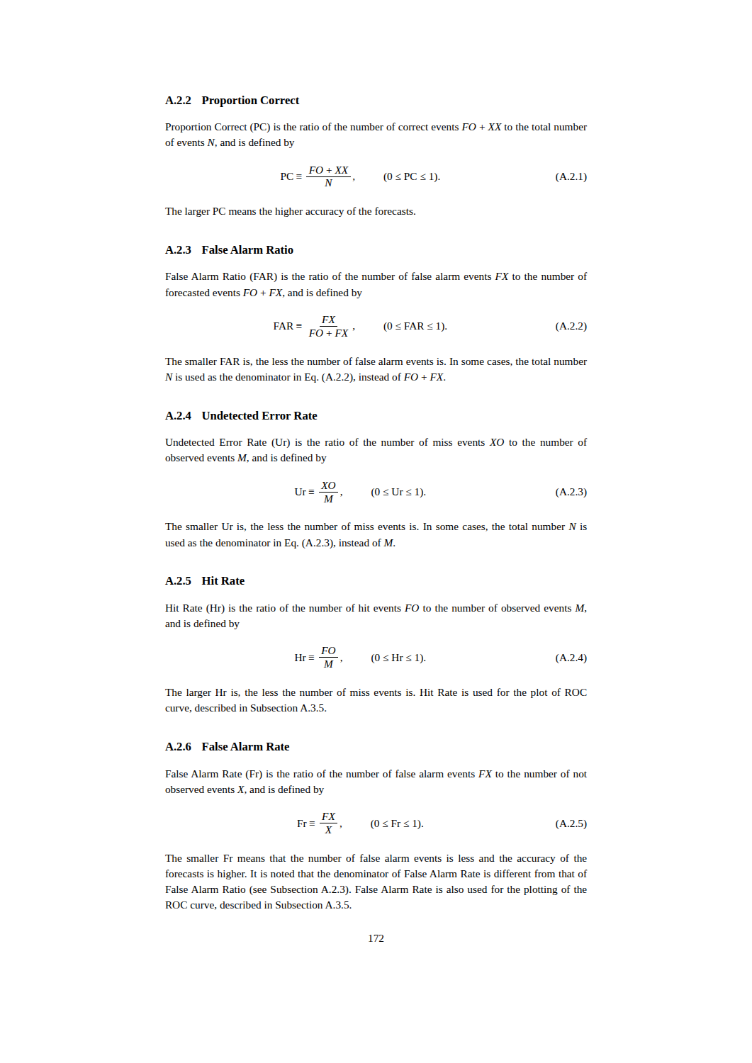A.2.2 Proportion Correct
Proportion Correct (PC) is the ratio of the number of correct events FO + XX to the total number of events N, and is defined by
PC≡FO + XX N, (0 ≤ PC ≤ 1). (A.2.1)
The larger PC means the higher accuracy of the forecasts.
A.2.3 False Alarm Ratio
False Alarm Ratio (FAR) is the ratio of the number of false alarm events FX to the number of forecasted events FO + FX, and is defined by
FAR≡FX FO + FX, (0 ≤ FAR ≤ 1). (A.2.2)
The smaller FAR is, the less the number of false alarm events is. In some cases, the total number N is used as the denominator in Eq. (A.2.2), instead of FO + FX.
A.2.4 Undetected Error Rate
Undetected Error Rate (Ur) is the ratio of the number of miss events XO to the number of observed events M, and is defined by
Ur≡XO M, (0 ≤ Ur ≤ 1). (A.2.3)
The smaller Ur is, the less the number of miss events is. In some cases, the total number N is used as the denominator in Eq. (A.2.3), instead of M.
A.2.5 Hit Rate
Hit Rate (Hr) is the ratio of the number of hit events FO to the number of observed events M, and is defined by
Hr≡FO M, (0 ≤ Hr ≤ 1). (A.2.4)
The larger Hr is, the less the number of miss events is. Hit Rate is used for the plot of ROC curve, described in Subsection A.3.5.
A.2.6 False Alarm Rate
False Alarm Rate (Fr) is the ratio of the number of false alarm events FX to the number of not observed events X, and is defined by
Fr≡FX X, (0 ≤ Fr ≤ 1). (A.2.5)
The smaller Fr means that the number of false alarm events is less and the accuracy of the forecasts is higher. It is noted that the denominator of False Alarm Rate is different from that of False Alarm Ratio (see Subsection A.2.3). False Alarm Rate is also used for the plotting of the ROC curve, described in Subsection A.3.5.
172